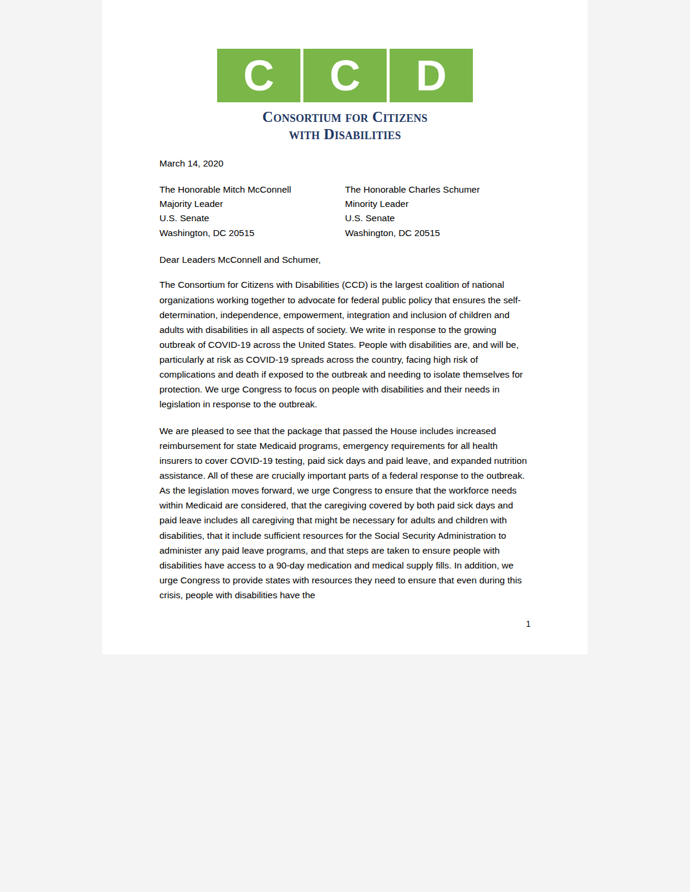CCD
Consortium for Citizens
with Disabilities
March 14, 2020
| The Honorable Mitch McConnell Majority Leader U.S. Senate Washington, DC 20515 | The Honorable Charles Schumer Minority Leader U.S. Senate Washington, DC 20515 |
Dear Leaders McConnell and Schumer,
The Consortium for Citizens with Disabilities (CCD) is the largest coalition of national organizations working together to advocate for federal public policy that ensures the self-determination, independence, empowerment, integration and inclusion of children and adults with disabilities in all aspects of society. We write in response to the growing outbreak of COVID-19 across the United States. People with disabilities are, and will be, particularly at risk as COVID-19 spreads across the country, facing high risk of complications and death if exposed to the outbreak and needing to isolate themselves for protection. We urge Congress to focus on people with disabilities and their needs in legislation in response to the outbreak.
We are pleased to see that the package that passed the House includes increased reimbursement for state Medicaid programs, emergency requirements for all health insurers to cover COVID-19 testing, paid sick days and paid leave, and expanded nutrition assistance. All of these are crucially important parts of a federal response to the outbreak. As the legislation moves forward, we urge Congress to ensure that the workforce needs within Medicaid are considered, that the caregiving covered by both paid sick days and paid leave includes all caregiving that might be necessary for adults and children with disabilities, that it include sufficient resources for the Social Security Administration to administer any paid leave programs, and that steps are taken to ensure people with disabilities have access to a 90-day medication and medical supply fills. In addition, we urge Congress to provide states with resources they need to ensure that even during this crisis, people with disabilities have the
1